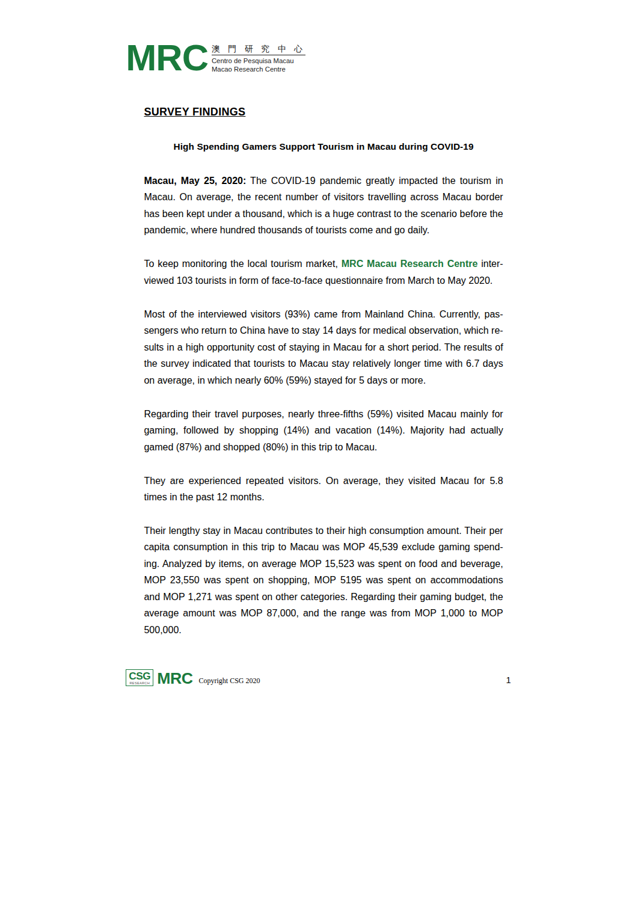MRC
澳 門 研 究 中 心
Centro de Pesquisa Macau
Macao Research Centre
SURVEY FINDINGS
High Spending Gamers Support Tourism in Macau during COVID-19
Macau, May 25, 2020: The COVID-19 pandemic greatly impacted the tourism in Macau. On average, the recent number of visitors travelling across Macau border has been kept under a thousand, which is a huge contrast to the scenario before the pandemic, where hundred thousands of tourists come and go daily.
To keep monitoring the local tourism market, MRC Macau Research Centre interviewed 103 tourists in form of face-to-face questionnaire from March to May 2020.
Most of the interviewed visitors (93%) came from Mainland China. Currently, passengers who return to China have to stay 14 days for medical observation, which results in a high opportunity cost of staying in Macau for a short period. The results of the survey indicated that tourists to Macau stay relatively longer time with 6.7 days on average, in which nearly 60% (59%) stayed for 5 days or more.
Regarding their travel purposes, nearly three-fifths (59%) visited Macau mainly for gaming, followed by shopping (14%) and vacation (14%). Majority had actually gamed (87%) and shopped (80%) in this trip to Macau.
They are experienced repeated visitors. On average, they visited Macau for 5.8 times in the past 12 months.
Their lengthy stay in Macau contributes to their high consumption amount. Their per capita consumption in this trip to Macau was MOP 45,539 exclude gaming spending. Analyzed by items, on average MOP 15,523 was spent on food and beverage, MOP 23,550 was spent on shopping, MOP 5195 was spent on accommodations and MOP 1,271 was spent on other categories. Regarding their gaming budget, the average amount was MOP 87,000, and the range was from MOP 1,000 to MOP 500,000.
CSG
RESEARCH
MRC
Copyright CSG 2020
1